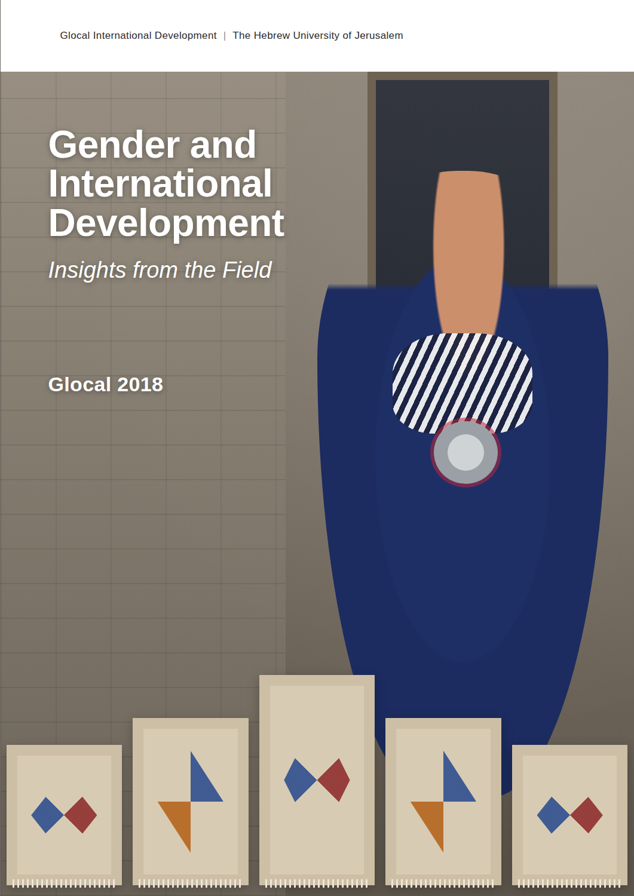Glocal International Development | The Hebrew University of Jerusalem
Gender and
International
Development
Insights from the Field
Glocal 2018